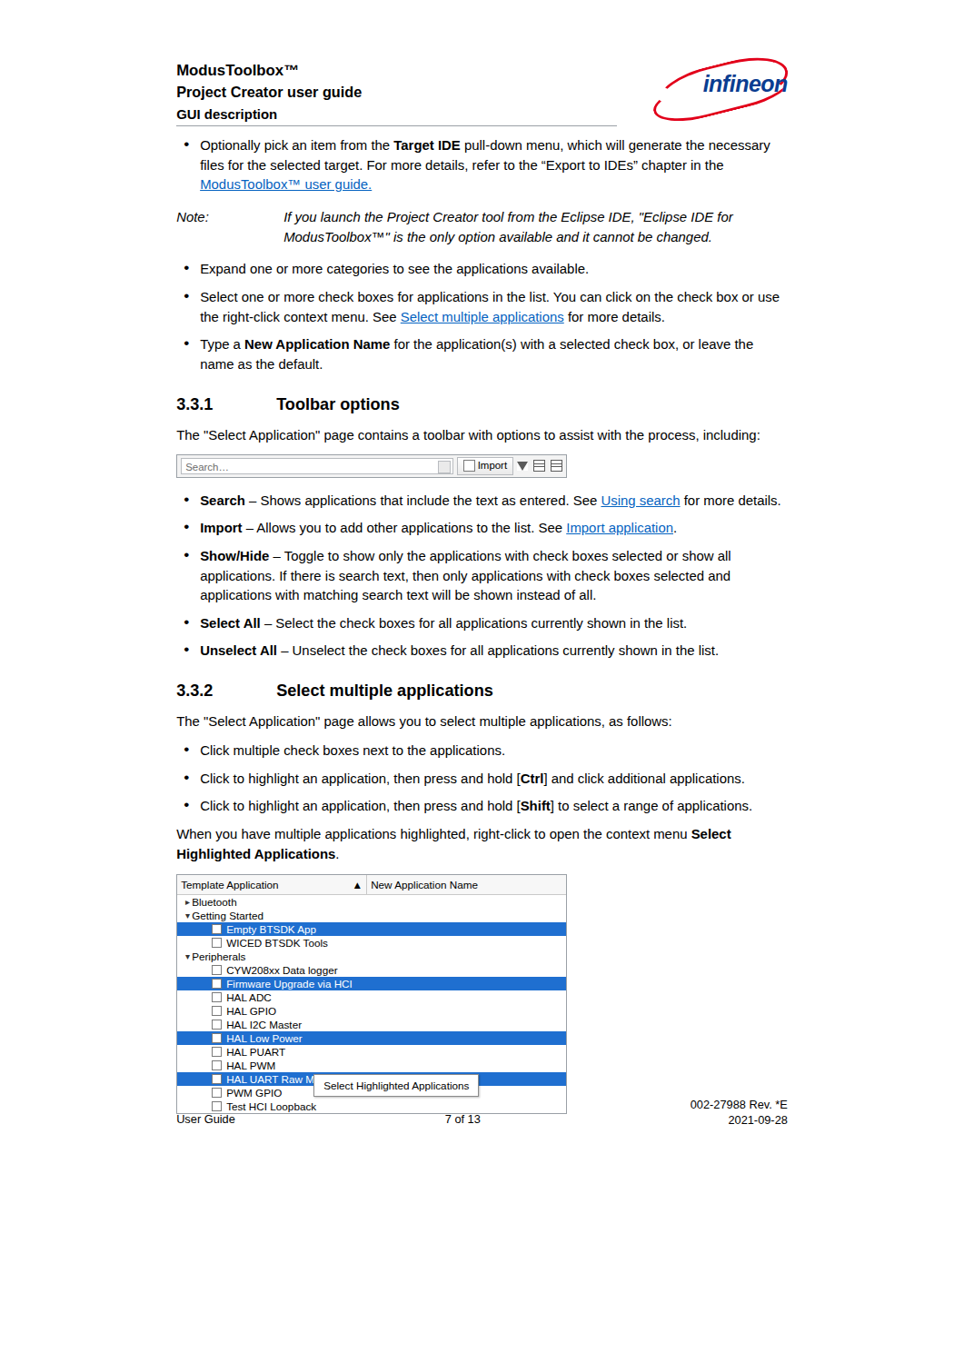ModusToolbox™
Project Creator user guide
GUI description
infineon
Optionally pick an item from the Target IDE pull-down menu, which will generate the necessary files for the selected target. For more details, refer to the “Export to IDEs” chapter in the ModusToolbox™ user guide.
Note:
If you launch the Project Creator tool from the Eclipse IDE, "Eclipse IDE for ModusToolbox™" is the only option available and it cannot be changed.
Expand one or more categories to see the applications available.
Select one or more check boxes for applications in the list. You can click on the check box or use the right-click context menu. See Select multiple applications for more details.
Type a New Application Name for the application(s) with a selected check box, or leave the name as the default.
3.3.1 Toolbar options
The "Select Application" page contains a toolbar with options to assist with the process, including:
Search…
Import
Search – Shows applications that include the text as entered. See Using search for more details.
Import – Allows you to add other applications to the list. See Import application.
Show/Hide – Toggle to show only the applications with check boxes selected or show all applications. If there is search text, then only applications with check boxes selected and applications with matching search text will be shown instead of all.
Select All – Select the check boxes for all applications currently shown in the list.
Unselect All – Unselect the check boxes for all applications currently shown in the list.
3.3.2 Select multiple applications
The "Select Application" page allows you to select multiple applications, as follows:
Click multiple check boxes next to the applications.
Click to highlight an application, then press and hold [Ctrl] and click additional applications.
Click to highlight an application, then press and hold [Shift] to select a range of applications.
When you have multiple applications highlighted, right-click to open the context menu Select Highlighted Applications.
Template Application▲
New Application Name
▸Bluetooth
▾Getting Started
Empty BTSDK App
WICED BTSDK Tools
▾Peripherals
CYW208xx Data logger
Firmware Upgrade via HCI
HAL ADC
HAL GPIO
HAL I2C Master
HAL Low Power
HAL PUART
HAL PWM
HAL UART Raw Mode
PWM GPIO
Test HCI Loopback
Select Highlighted Applications
User Guide
7 of 13
002-27988 Rev. *E
2021-09-28